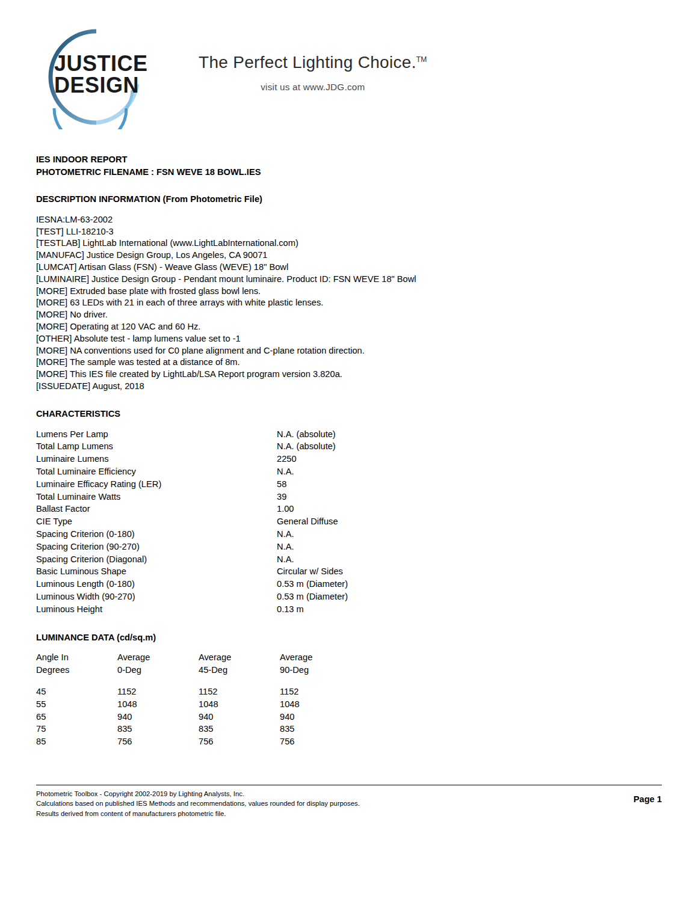JUSTICE
DESIGN
The Perfect Lighting Choice.TM
visit us at www.JDG.com
IES INDOOR REPORT
PHOTOMETRIC FILENAME : FSN WEVE 18 BOWL.IES
DESCRIPTION INFORMATION (From Photometric File)
IESNA:LM-63-2002 [TEST] LLI-18210-3 [TESTLAB] LightLab International (www.LightLabInternational.com) [MANUFAC] Justice Design Group, Los Angeles, CA 90071 [LUMCAT] Artisan Glass (FSN) - Weave Glass (WEVE) 18" Bowl [LUMINAIRE] Justice Design Group - Pendant mount luminaire. Product ID: FSN WEVE 18" Bowl [MORE] Extruded base plate with frosted glass bowl lens. [MORE] 63 LEDs with 21 in each of three arrays with white plastic lenses. [MORE] No driver. [MORE] Operating at 120 VAC and 60 Hz. [OTHER] Absolute test - lamp lumens value set to -1 [MORE] NA conventions used for C0 plane alignment and C-plane rotation direction. [MORE] The sample was tested at a distance of 8m. [MORE] This IES file created by LightLab/LSA Report program version 3.820a. [ISSUEDATE] August, 2018
CHARACTERISTICS
| Lumens Per Lamp | N.A. (absolute) |
| Total Lamp Lumens | N.A. (absolute) |
| Luminaire Lumens | 2250 |
| Total Luminaire Efficiency | N.A. |
| Luminaire Efficacy Rating (LER) | 58 |
| Total Luminaire Watts | 39 |
| Ballast Factor | 1.00 |
| CIE Type | General Diffuse |
| Spacing Criterion (0-180) | N.A. |
| Spacing Criterion (90-270) | N.A. |
| Spacing Criterion (Diagonal) | N.A. |
| Basic Luminous Shape | Circular w/ Sides |
| Luminous Length (0-180) | 0.53 m (Diameter) |
| Luminous Width (90-270) | 0.53 m (Diameter) |
| Luminous Height | 0.13 m |
LUMINANCE DATA (cd/sq.m)
| Angle In | Average | Average | Average |
| --- | --- | --- | --- |
| Degrees | 0-Deg | 45-Deg | 90-Deg |
| 45 | 1152 | 1152 | 1152 |
| 55 | 1048 | 1048 | 1048 |
| 65 | 940 | 940 | 940 |
| 75 | 835 | 835 | 835 |
| 85 | 756 | 756 | 756 |
Photometric Toolbox - Copyright 2002-2019 by Lighting Analysts, Inc.
Calculations based on published IES Methods and recommendations, values rounded for display purposes.
Results derived from content of manufacturers photometric file.
Page 1